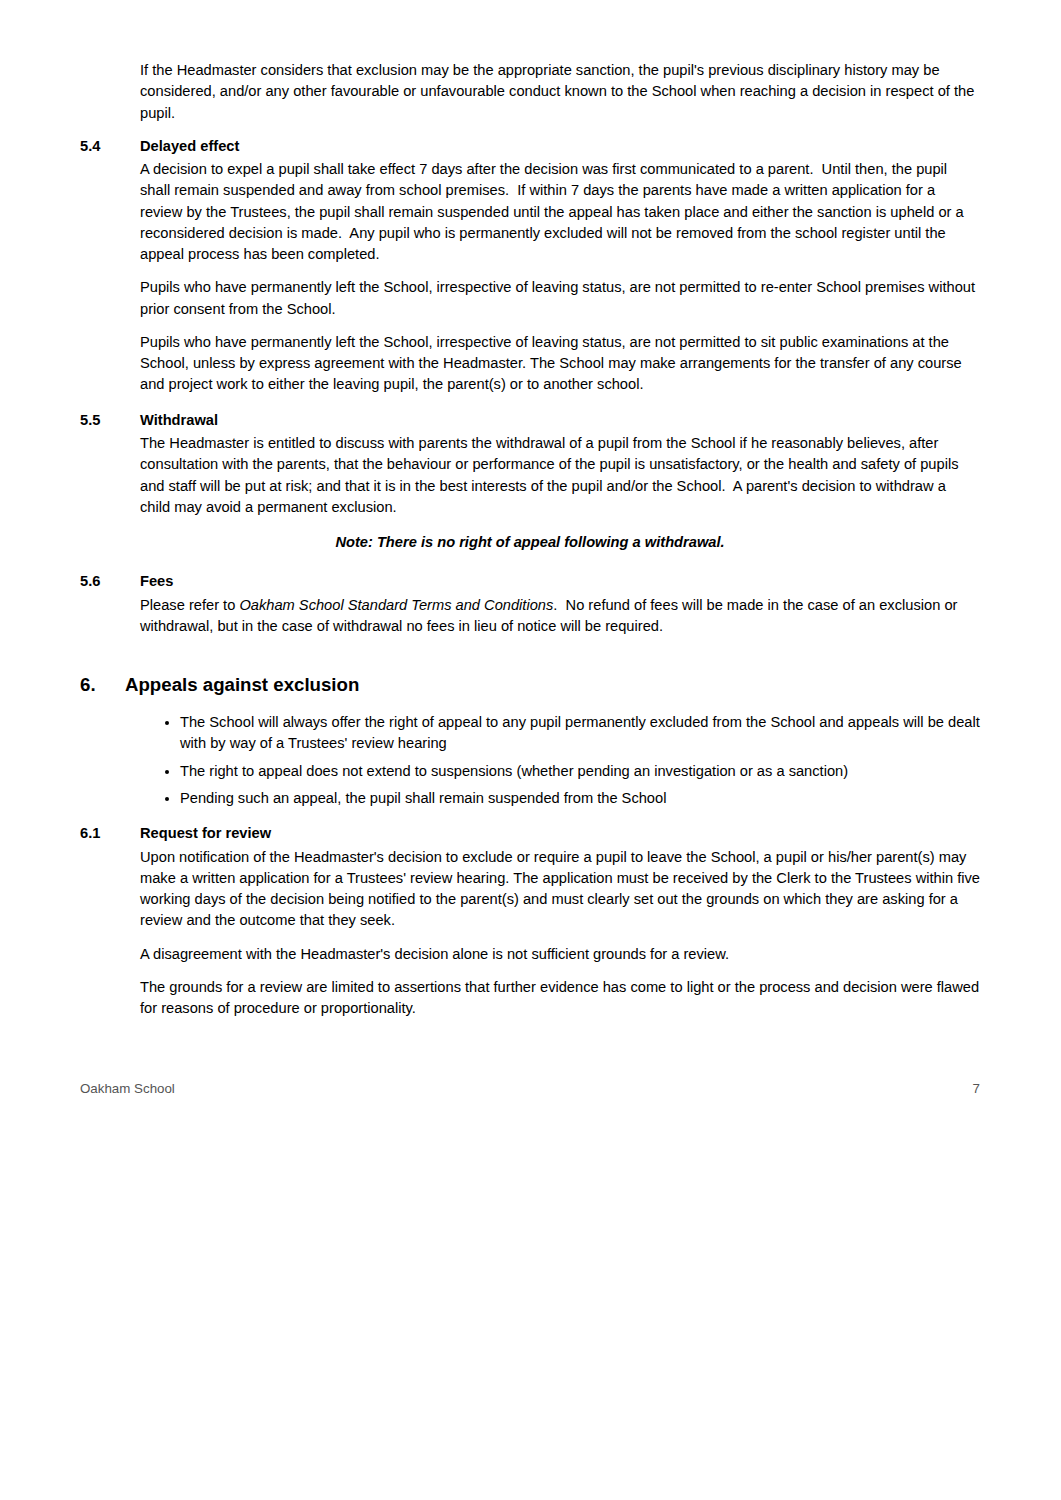If the Headmaster considers that exclusion may be the appropriate sanction, the pupil's previous disciplinary history may be considered, and/or any other favourable or unfavourable conduct known to the School when reaching a decision in respect of the pupil.
5.4 Delayed effect
A decision to expel a pupil shall take effect 7 days after the decision was first communicated to a parent. Until then, the pupil shall remain suspended and away from school premises. If within 7 days the parents have made a written application for a review by the Trustees, the pupil shall remain suspended until the appeal has taken place and either the sanction is upheld or a reconsidered decision is made. Any pupil who is permanently excluded will not be removed from the school register until the appeal process has been completed.
Pupils who have permanently left the School, irrespective of leaving status, are not permitted to re-enter School premises without prior consent from the School.
Pupils who have permanently left the School, irrespective of leaving status, are not permitted to sit public examinations at the School, unless by express agreement with the Headmaster. The School may make arrangements for the transfer of any course and project work to either the leaving pupil, the parent(s) or to another school.
5.5 Withdrawal
The Headmaster is entitled to discuss with parents the withdrawal of a pupil from the School if he reasonably believes, after consultation with the parents, that the behaviour or performance of the pupil is unsatisfactory, or the health and safety of pupils and staff will be put at risk; and that it is in the best interests of the pupil and/or the School. A parent's decision to withdraw a child may avoid a permanent exclusion.
Note: There is no right of appeal following a withdrawal.
5.6 Fees
Please refer to Oakham School Standard Terms and Conditions. No refund of fees will be made in the case of an exclusion or withdrawal, but in the case of withdrawal no fees in lieu of notice will be required.
6. Appeals against exclusion
The School will always offer the right of appeal to any pupil permanently excluded from the School and appeals will be dealt with by way of a Trustees' review hearing
The right to appeal does not extend to suspensions (whether pending an investigation or as a sanction)
Pending such an appeal, the pupil shall remain suspended from the School
6.1 Request for review
Upon notification of the Headmaster's decision to exclude or require a pupil to leave the School, a pupil or his/her parent(s) may make a written application for a Trustees' review hearing. The application must be received by the Clerk to the Trustees within five working days of the decision being notified to the parent(s) and must clearly set out the grounds on which they are asking for a review and the outcome that they seek.
A disagreement with the Headmaster's decision alone is not sufficient grounds for a review.
The grounds for a review are limited to assertions that further evidence has come to light or the process and decision were flawed for reasons of procedure or proportionality.
Oakham School 7